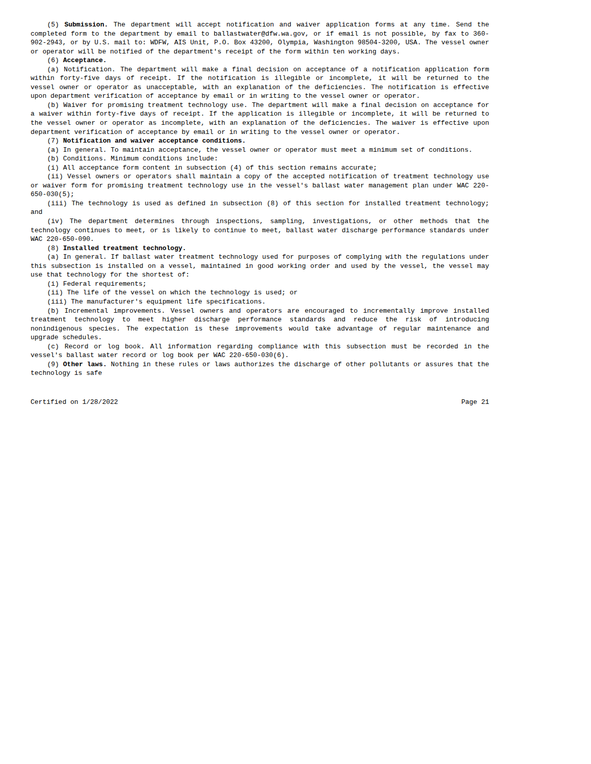(5) Submission. The department will accept notification and waiver application forms at any time. Send the completed form to the department by email to ballastwater@dfw.wa.gov, or if email is not possible, by fax to 360-902-2943, or by U.S. mail to: WDFW, AIS Unit, P.O. Box 43200, Olympia, Washington 98504-3200, USA. The vessel owner or operator will be notified of the department's receipt of the form within ten working days.
(6) Acceptance.
(a) Notification. The department will make a final decision on acceptance of a notification application form within forty-five days of receipt. If the notification is illegible or incomplete, it will be returned to the vessel owner or operator as unacceptable, with an explanation of the deficiencies. The notification is effective upon department verification of acceptance by email or in writing to the vessel owner or operator.
(b) Waiver for promising treatment technology use. The department will make a final decision on acceptance for a waiver within forty-five days of receipt. If the application is illegible or incomplete, it will be returned to the vessel owner or operator as incomplete, with an explanation of the deficiencies. The waiver is effective upon department verification of acceptance by email or in writing to the vessel owner or operator.
(7) Notification and waiver acceptance conditions.
(a) In general. To maintain acceptance, the vessel owner or operator must meet a minimum set of conditions.
(b) Conditions. Minimum conditions include:
(i) All acceptance form content in subsection (4) of this section remains accurate;
(ii) Vessel owners or operators shall maintain a copy of the accepted notification of treatment technology use or waiver form for promising treatment technology use in the vessel's ballast water management plan under WAC 220-650-030(5);
(iii) The technology is used as defined in subsection (8) of this section for installed treatment technology; and
(iv) The department determines through inspections, sampling, investigations, or other methods that the technology continues to meet, or is likely to continue to meet, ballast water discharge performance standards under WAC 220-650-090.
(8) Installed treatment technology.
(a) In general. If ballast water treatment technology used for purposes of complying with the regulations under this subsection is installed on a vessel, maintained in good working order and used by the vessel, the vessel may use that technology for the shortest of:
(i) Federal requirements;
(ii) The life of the vessel on which the technology is used; or
(iii) The manufacturer's equipment life specifications.
(b) Incremental improvements. Vessel owners and operators are encouraged to incrementally improve installed treatment technology to meet higher discharge performance standards and reduce the risk of introducing nonindigenous species. The expectation is these improvements would take advantage of regular maintenance and upgrade schedules.
(c) Record or log book. All information regarding compliance with this subsection must be recorded in the vessel's ballast water record or log book per WAC 220-650-030(6).
(9) Other laws. Nothing in these rules or laws authorizes the discharge of other pollutants or assures that the technology is safe
Certified on 1/28/2022 Page 21